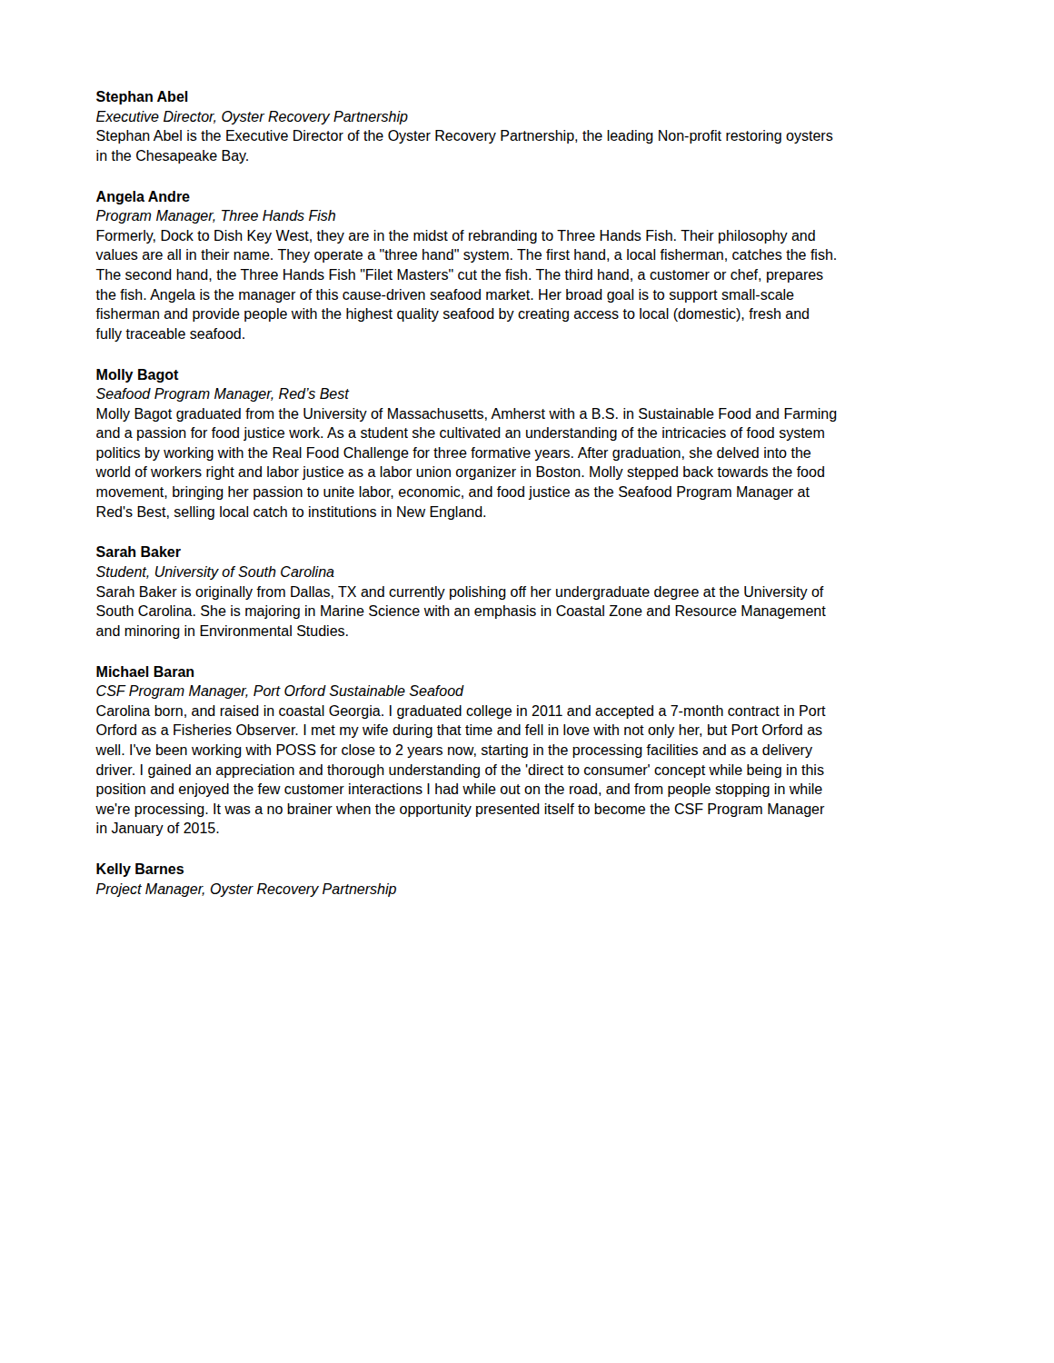Stephan Abel
Executive Director, Oyster Recovery Partnership
Stephan Abel is the Executive Director of the Oyster Recovery Partnership, the leading Non-profit restoring oysters in the Chesapeake Bay.
Angela Andre
Program Manager, Three Hands Fish
Formerly, Dock to Dish Key West, they are in the midst of rebranding to Three Hands Fish. Their philosophy and values are all in their name. They operate a "three hand" system. The first hand, a local fisherman, catches the fish. The second hand, the Three Hands Fish "Filet Masters" cut the fish. The third hand, a customer or chef, prepares the fish. Angela is the manager of this cause-driven seafood market. Her broad goal is to support small-scale fisherman and provide people with the highest quality seafood by creating access to local (domestic), fresh and fully traceable seafood.
Molly Bagot
Seafood Program Manager, Red’s Best
Molly Bagot graduated from the University of Massachusetts, Amherst with a B.S. in Sustainable Food and Farming and a passion for food justice work. As a student she cultivated an understanding of the intricacies of food system politics by working with the Real Food Challenge for three formative years. After graduation, she delved into the world of workers right and labor justice as a labor union organizer in Boston. Molly stepped back towards the food movement, bringing her passion to unite labor, economic, and food justice as the Seafood Program Manager at Red's Best, selling local catch to institutions in New England.
Sarah Baker
Student, University of South Carolina
Sarah Baker is originally from Dallas, TX and currently polishing off her undergraduate degree at the University of South Carolina. She is majoring in Marine Science with an emphasis in Coastal Zone and Resource Management and minoring in Environmental Studies.
Michael Baran
CSF Program Manager, Port Orford Sustainable Seafood
Carolina born, and raised in coastal Georgia. I graduated college in 2011 and accepted a 7-month contract in Port Orford as a Fisheries Observer. I met my wife during that time and fell in love with not only her, but Port Orford as well. I've been working with POSS for close to 2 years now, starting in the processing facilities and as a delivery driver. I gained an appreciation and thorough understanding of the 'direct to consumer' concept while being in this position and enjoyed the few customer interactions I had while out on the road, and from people stopping in while we're processing. It was a no brainer when the opportunity presented itself to become the CSF Program Manager in January of 2015.
Kelly Barnes
Project Manager, Oyster Recovery Partnership